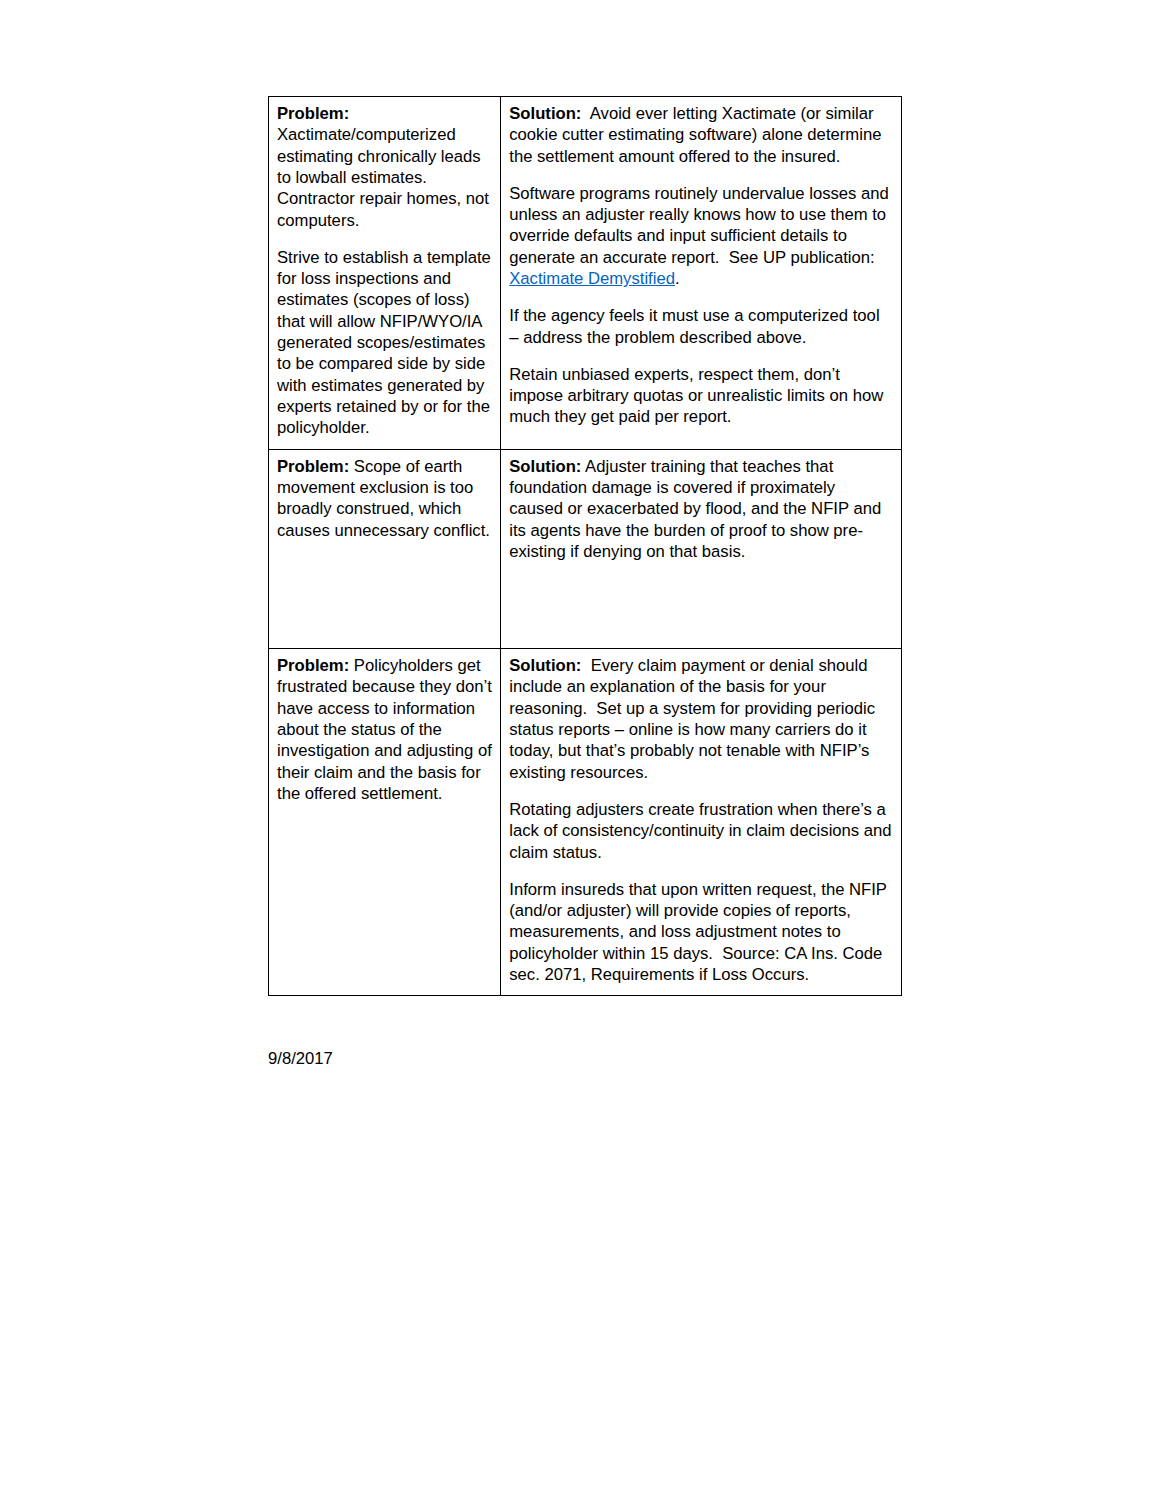| Problem: Xactimate/computerized estimating chronically leads to lowball estimates. Contractor repair homes, not computers. Strive to establish a template for loss inspections and estimates (scopes of loss) that will allow NFIP/WYO/IA generated scopes/estimates to be compared side by side with estimates generated by experts retained by or for the policyholder. | Solution: Avoid ever letting Xactimate (or similar cookie cutter estimating software) alone determine the settlement amount offered to the insured. Software programs routinely undervalue losses and unless an adjuster really knows how to use them to override defaults and input sufficient details to generate an accurate report. See UP publication: Xactimate Demystified . If the agency feels it must use a computerized tool – address the problem described above. Retain unbiased experts, respect them, don’t impose arbitrary quotas or unrealistic limits on how much they get paid per report. |
| Problem: Scope of earth movement exclusion is too broadly construed, which causes unnecessary conflict. | Solution: Adjuster training that teaches that foundation damage is covered if proximately caused or exacerbated by flood, and the NFIP and its agents have the burden of proof to show pre-existing if denying on that basis. |
| Problem: Policyholders get frustrated because they don’t have access to information about the status of the investigation and adjusting of their claim and the basis for the offered settlement. | Solution: Every claim payment or denial should include an explanation of the basis for your reasoning. Set up a system for providing periodic status reports – online is how many carriers do it today, but that’s probably not tenable with NFIP’s existing resources. Rotating adjusters create frustration when there’s a lack of consistency/continuity in claim decisions and claim status. Inform insureds that upon written request, the NFIP (and/or adjuster) will provide copies of reports, measurements, and loss adjustment notes to policyholder within 15 days. Source: CA Ins. Code sec. 2071, Requirements if Loss Occurs. |
9/8/2017